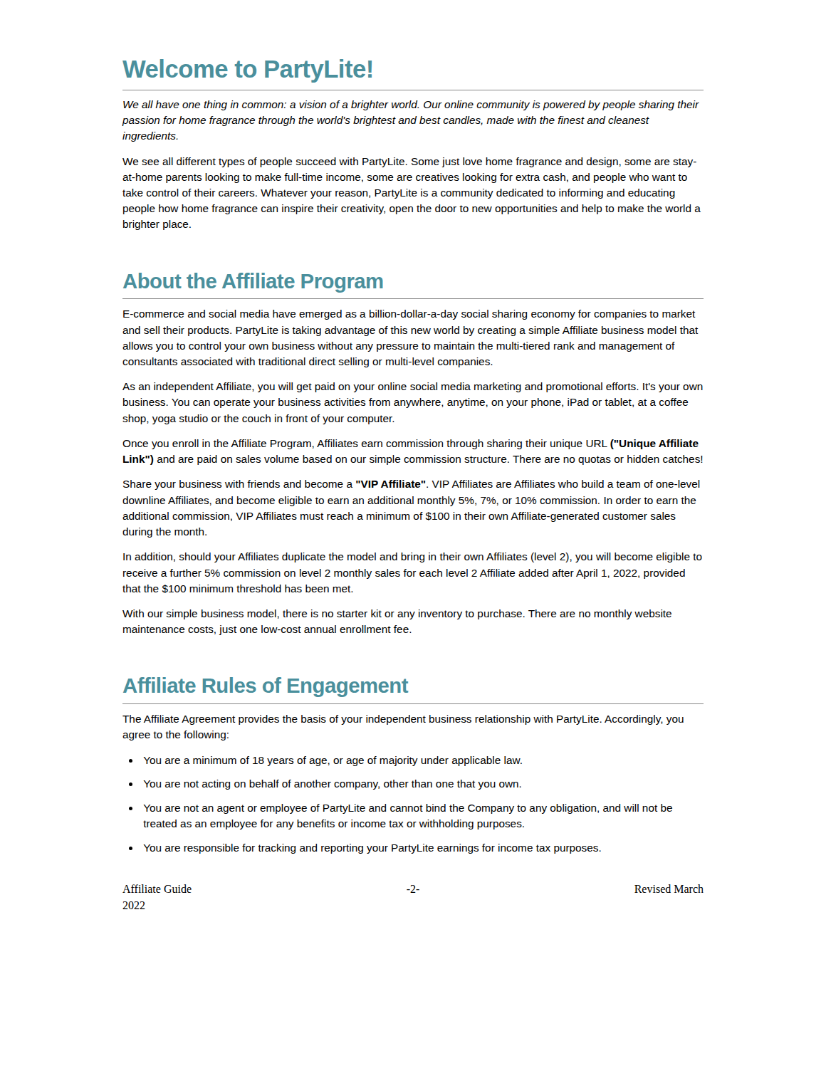Welcome to PartyLite!
We all have one thing in common: a vision of a brighter world. Our online community is powered by people sharing their passion for home fragrance through the world's brightest and best candles, made with the finest and cleanest ingredients.
We see all different types of people succeed with PartyLite. Some just love home fragrance and design, some are stay-at-home parents looking to make full-time income, some are creatives looking for extra cash, and people who want to take control of their careers. Whatever your reason, PartyLite is a community dedicated to informing and educating people how home fragrance can inspire their creativity, open the door to new opportunities and help to make the world a brighter place.
About the Affiliate Program
E-commerce and social media have emerged as a billion-dollar-a-day social sharing economy for companies to market and sell their products. PartyLite is taking advantage of this new world by creating a simple Affiliate business model that allows you to control your own business without any pressure to maintain the multi-tiered rank and management of consultants associated with traditional direct selling or multi-level companies.
As an independent Affiliate, you will get paid on your online social media marketing and promotional efforts. It's your own business. You can operate your business activities from anywhere, anytime, on your phone, iPad or tablet, at a coffee shop, yoga studio or the couch in front of your computer.
Once you enroll in the Affiliate Program, Affiliates earn commission through sharing their unique URL ("Unique Affiliate Link") and are paid on sales volume based on our simple commission structure. There are no quotas or hidden catches!
Share your business with friends and become a "VIP Affiliate". VIP Affiliates are Affiliates who build a team of one-level downline Affiliates, and become eligible to earn an additional monthly 5%, 7%, or 10% commission. In order to earn the additional commission, VIP Affiliates must reach a minimum of $100 in their own Affiliate-generated customer sales during the month.
In addition, should your Affiliates duplicate the model and bring in their own Affiliates (level 2), you will become eligible to receive a further 5% commission on level 2 monthly sales for each level 2 Affiliate added after April 1, 2022, provided that the $100 minimum threshold has been met.
With our simple business model, there is no starter kit or any inventory to purchase. There are no monthly website maintenance costs, just one low-cost annual enrollment fee.
Affiliate Rules of Engagement
The Affiliate Agreement provides the basis of your independent business relationship with PartyLite. Accordingly, you agree to the following:
You are a minimum of 18 years of age, or age of majority under applicable law.
You are not acting on behalf of another company, other than one that you own.
You are not an agent or employee of PartyLite and cannot bind the Company to any obligation, and will not be treated as an employee for any benefits or income tax or withholding purposes.
You are responsible for tracking and reporting your PartyLite earnings for income tax purposes.
Affiliate Guide
2022
-2-
Revised March